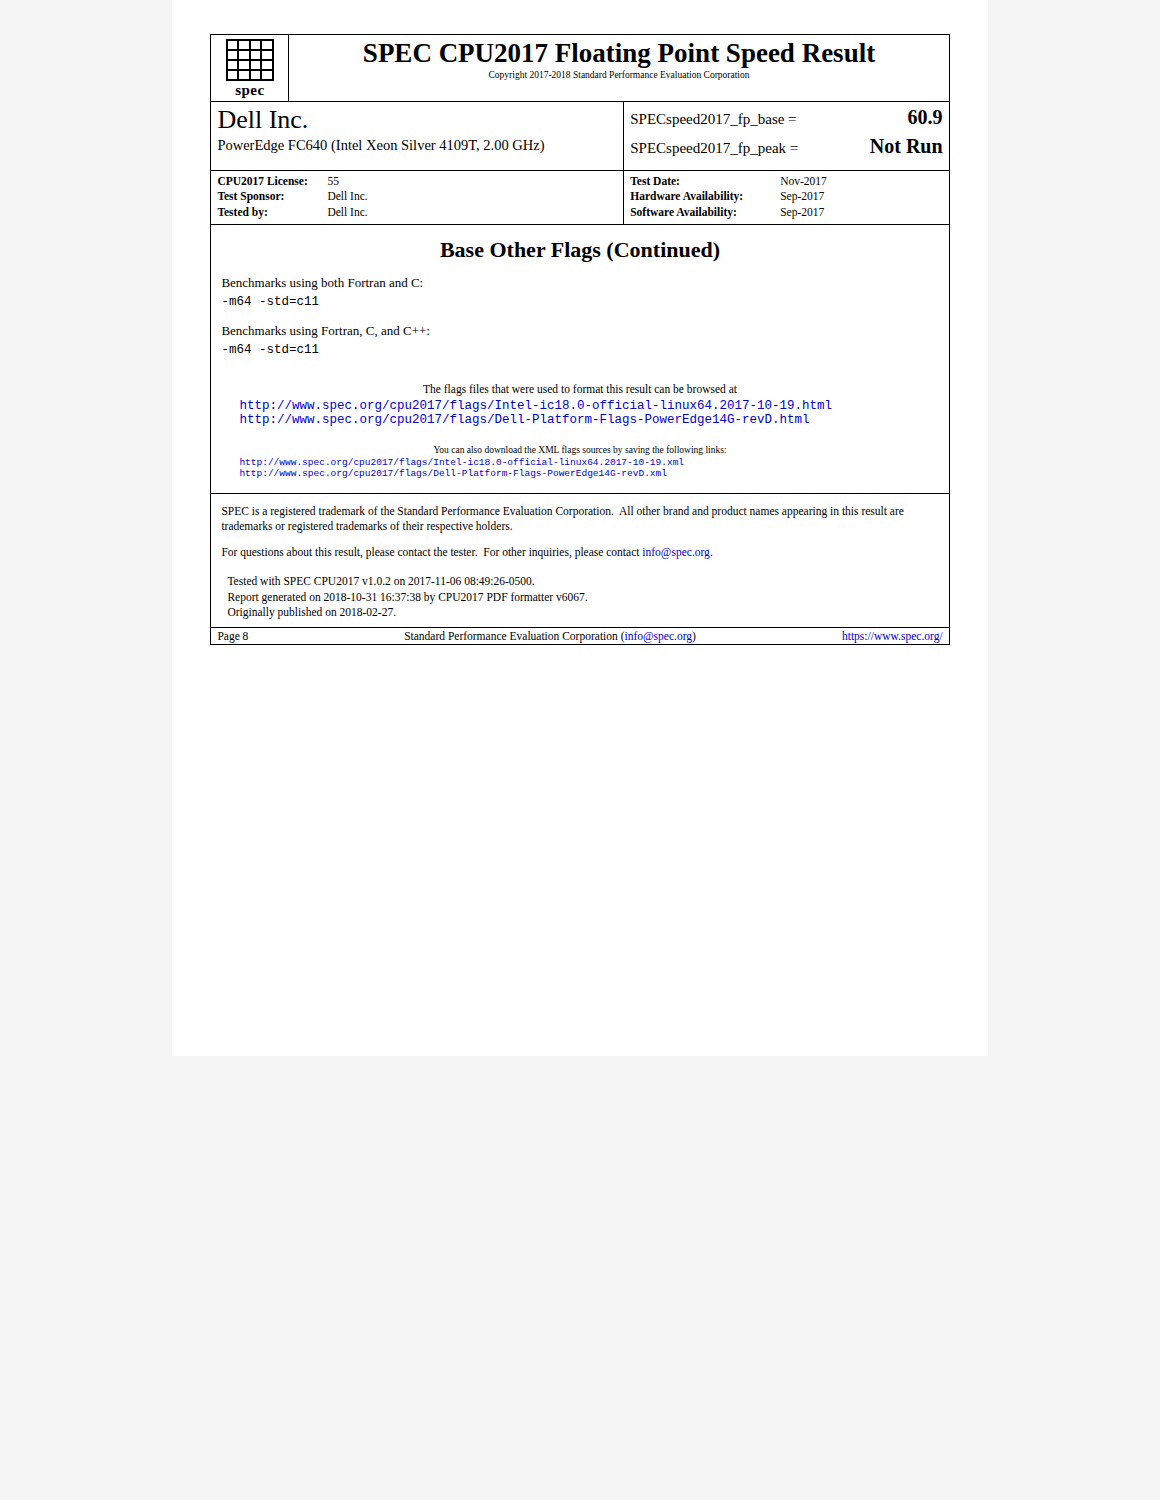spec
SPEC CPU2017 Floating Point Speed Result
Copyright 2017-2018 Standard Performance Evaluation Corporation
Dell Inc.
PowerEdge FC640 (Intel Xeon Silver 4109T, 2.00 GHz)
SPECspeed2017_fp_base = 60.9
SPECspeed2017_fp_peak = Not Run
CPU2017 License: 55
Test Sponsor: Dell Inc.
Tested by: Dell Inc.
Test Date: Nov-2017
Hardware Availability: Sep-2017
Software Availability: Sep-2017
Base Other Flags (Continued)
Benchmarks using both Fortran and C:
-m64 -std=c11
Benchmarks using Fortran, C, and C++:
-m64 -std=c11
The flags files that were used to format this result can be browsed at
http://www.spec.org/cpu2017/flags/Intel-ic18.0-official-linux64.2017-10-19.html
http://www.spec.org/cpu2017/flags/Dell-Platform-Flags-PowerEdge14G-revD.html
You can also download the XML flags sources by saving the following links:
http://www.spec.org/cpu2017/flags/Intel-ic18.0-official-linux64.2017-10-19.xml
http://www.spec.org/cpu2017/flags/Dell-Platform-Flags-PowerEdge14G-revD.xml
SPEC is a registered trademark of the Standard Performance Evaluation Corporation. All other brand and product names appearing in this result are trademarks or registered trademarks of their respective holders.
For questions about this result, please contact the tester. For other inquiries, please contact info@spec.org.
Tested with SPEC CPU2017 v1.0.2 on 2017-11-06 08:49:26-0500.
Report generated on 2018-10-31 16:37:38 by CPU2017 PDF formatter v6067.
Originally published on 2018-02-27.
Page 8
Standard Performance Evaluation Corporation (info@spec.org)
https://www.spec.org/